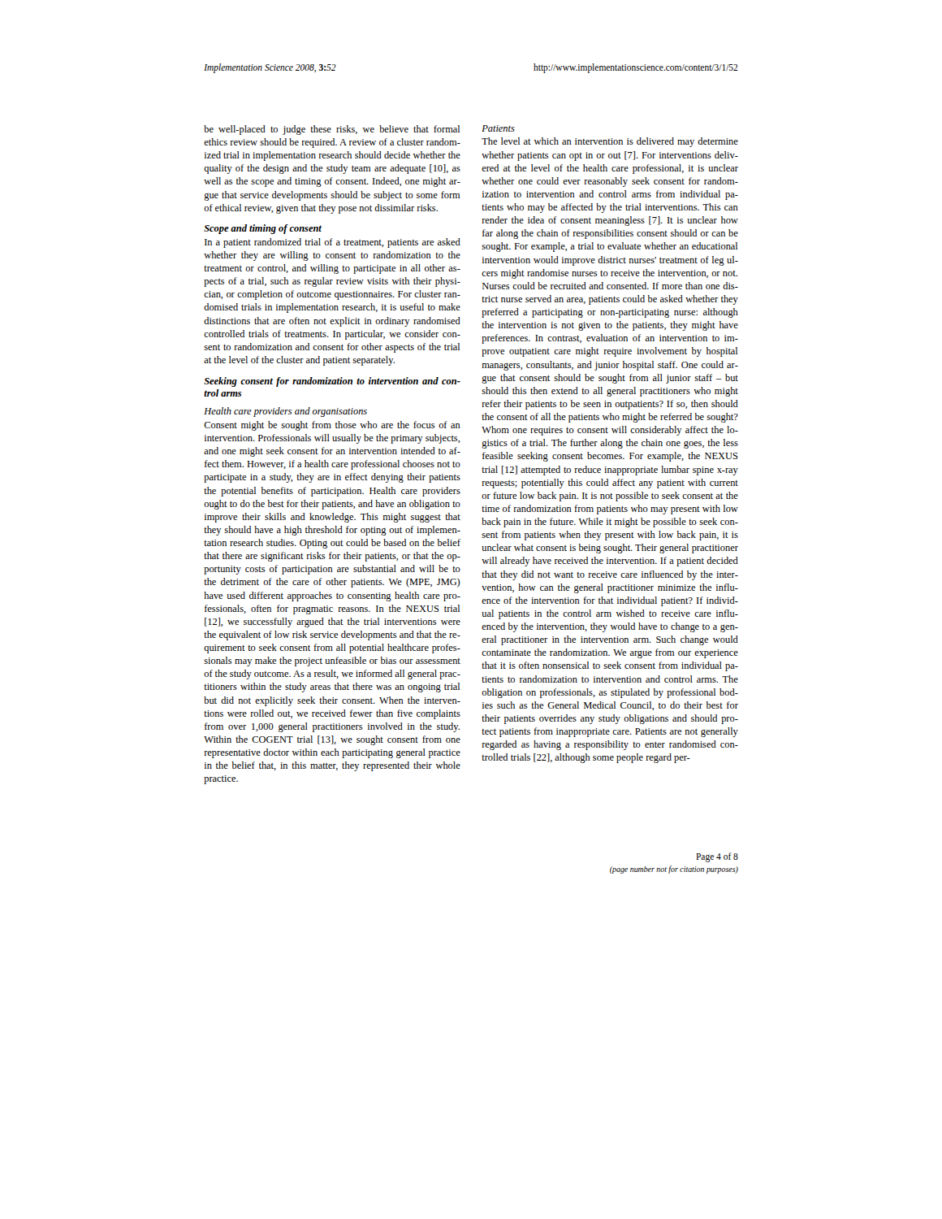Implementation Science 2008, 3: 52
http://www.implementationscience.com/content/3/1/52
be well-placed to judge these risks, we believe that formal ethics review should be required. A review of a cluster randomized trial in implementation research should decide whether the quality of the design and the study team are adequate [10], as well as the scope and timing of consent. Indeed, one might argue that service developments should be subject to some form of ethical review, given that they pose not dissimilar risks.
Scope and timing of consent
In a patient randomized trial of a treatment, patients are asked whether they are willing to consent to randomization to the treatment or control, and willing to participate in all other aspects of a trial, such as regular review visits with their physician, or completion of outcome questionnaires. For cluster randomised trials in implementation research, it is useful to make distinctions that are often not explicit in ordinary randomised controlled trials of treatments. In particular, we consider consent to randomization and consent for other aspects of the trial at the level of the cluster and patient separately.
Seeking consent for randomization to intervention and control arms
Health care providers and organisations
Consent might be sought from those who are the focus of an intervention. Professionals will usually be the primary subjects, and one might seek consent for an intervention intended to affect them. However, if a health care professional chooses not to participate in a study, they are in effect denying their patients the potential benefits of participation. Health care providers ought to do the best for their patients, and have an obligation to improve their skills and knowledge. This might suggest that they should have a high threshold for opting out of implementation research studies. Opting out could be based on the belief that there are significant risks for their patients, or that the opportunity costs of participation are substantial and will be to the detriment of the care of other patients. We (MPE, JMG) have used different approaches to consenting health care professionals, often for pragmatic reasons. In the NEXUS trial [12], we successfully argued that the trial interventions were the equivalent of low risk service developments and that the requirement to seek consent from all potential healthcare professionals may make the project unfeasible or bias our assessment of the study outcome. As a result, we informed all general practitioners within the study areas that there was an ongoing trial but did not explicitly seek their consent. When the interventions were rolled out, we received fewer than five complaints from over 1,000 general practitioners involved in the study. Within the COGENT trial [13], we sought consent from one representative doctor within each participating general practice in the belief that, in this matter, they represented their whole practice.
Patients
The level at which an intervention is delivered may determine whether patients can opt in or out [7]. For interventions delivered at the level of the health care professional, it is unclear whether one could ever reasonably seek consent for randomization to intervention and control arms from individual patients who may be affected by the trial interventions. This can render the idea of consent meaningless [7]. It is unclear how far along the chain of responsibilities consent should or can be sought. For example, a trial to evaluate whether an educational intervention would improve district nurses' treatment of leg ulcers might randomise nurses to receive the intervention, or not. Nurses could be recruited and consented. If more than one district nurse served an area, patients could be asked whether they preferred a participating or non-participating nurse: although the intervention is not given to the patients, they might have preferences. In contrast, evaluation of an intervention to improve outpatient care might require involvement by hospital managers, consultants, and junior hospital staff. One could argue that consent should be sought from all junior staff – but should this then extend to all general practitioners who might refer their patients to be seen in outpatients? If so, then should the consent of all the patients who might be referred be sought? Whom one requires to consent will considerably affect the logistics of a trial. The further along the chain one goes, the less feasible seeking consent becomes. For example, the NEXUS trial [12] attempted to reduce inappropriate lumbar spine x-ray requests; potentially this could affect any patient with current or future low back pain. It is not possible to seek consent at the time of randomization from patients who may present with low back pain in the future. While it might be possible to seek consent from patients when they present with low back pain, it is unclear what consent is being sought. Their general practitioner will already have received the intervention. If a patient decided that they did not want to receive care influenced by the intervention, how can the general practitioner minimize the influence of the intervention for that individual patient? If individual patients in the control arm wished to receive care influenced by the intervention, they would have to change to a general practitioner in the intervention arm. Such change would contaminate the randomization. We argue from our experience that it is often nonsensical to seek consent from individual patients to randomization to intervention and control arms. The obligation on professionals, as stipulated by professional bodies such as the General Medical Council, to do their best for their patients overrides any study obligations and should protect patients from inappropriate care. Patients are not generally regarded as having a responsibility to enter randomised controlled trials [22], although some people regard per-
Page 4 of 8
(page number not for citation purposes)